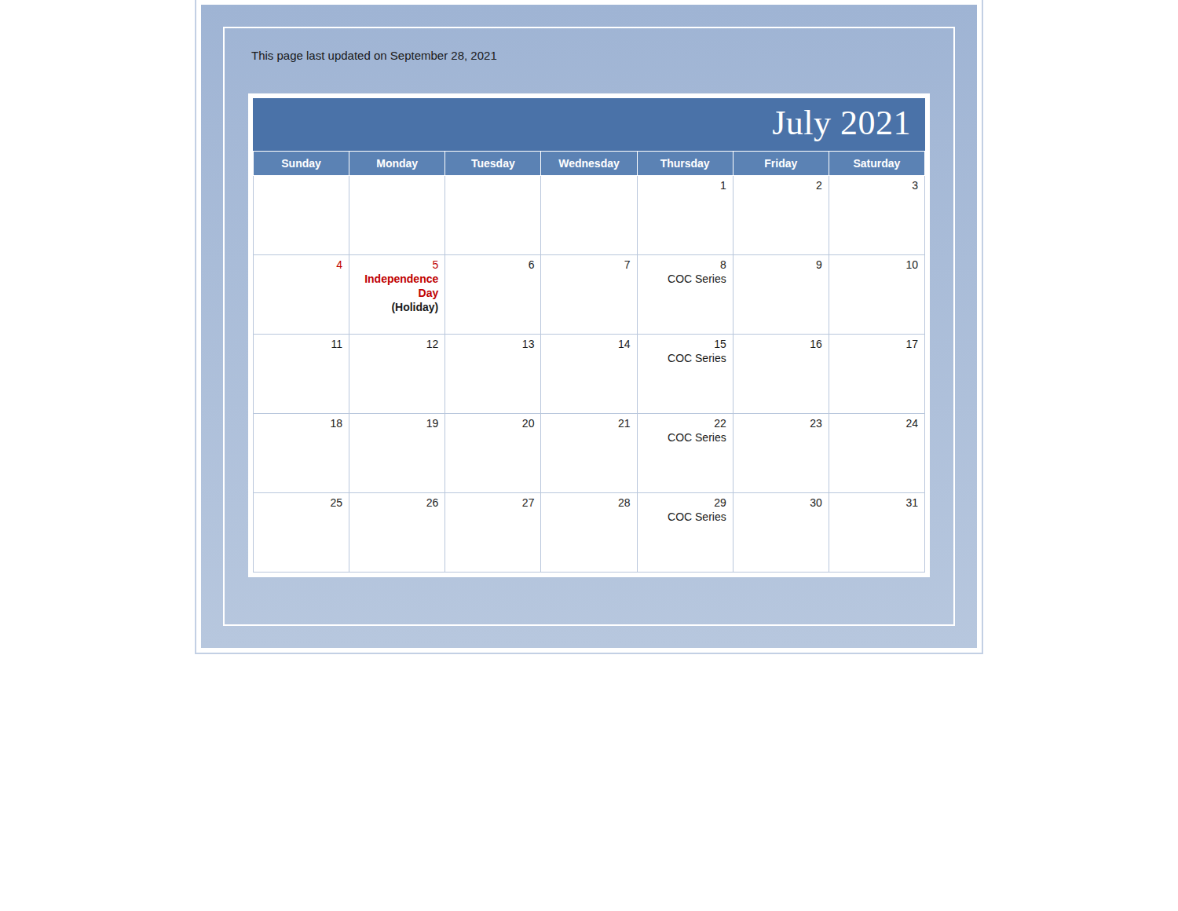This page last updated on September 28, 2021
July 2021
| Sunday | Monday | Tuesday | Wednesday | Thursday | Friday | Saturday |
| --- | --- | --- | --- | --- | --- | --- |
| | | | | 1 | 2 | 3 |
| 4 | 5 Independence Day (Holiday) | 6 | 7 | 8 COC Series | 9 | 10 |
| 11 | 12 | 13 | 14 | 15 COC Series | 16 | 17 |
| 18 | 19 | 20 | 21 | 22 COC Series | 23 | 24 |
| 25 | 26 | 27 | 28 | 29 COC Series | 30 | 31 |